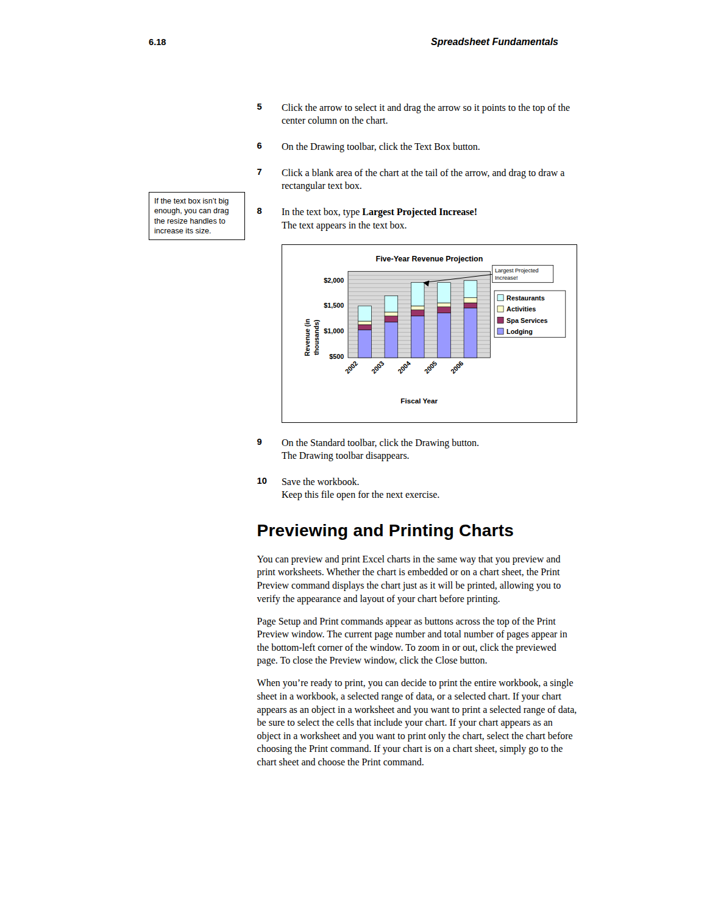6.18 Spreadsheet Fundamentals
If the text box isn’t big enough, you can drag the resize handles to increase its size.
5 Click the arrow to select it and drag the arrow so it points to the top of the center column on the chart.
6 On the Drawing toolbar, click the Text Box button.
7 Click a blank area of the chart at the tail of the arrow, and drag to draw a rectangular text box.
8 In the text box, type Largest Projected Increase! The text appears in the text box.
Five-Year Revenue Projection $2,000 $1,500 $1,000 $500 Revenue (in thousands) 2002 2003 2004 2005 2006 Fiscal Year Restaurants Activities Spa Services Lodging Largest Projected Increase!
9 On the Standard toolbar, click the Drawing button. The Drawing toolbar disappears.
10 Save the workbook. Keep this file open for the next exercise.
Previewing and Printing Charts
You can preview and print Excel charts in the same way that you preview and print worksheets. Whether the chart is embedded or on a chart sheet, the Print Preview command displays the chart just as it will be printed, allowing you to verify the appearance and layout of your chart before printing.
Page Setup and Print commands appear as buttons across the top of the Print Preview window. The current page number and total number of pages appear in the bottom-left corner of the window. To zoom in or out, click the previewed page. To close the Preview window, click the Close button.
When you’re ready to print, you can decide to print the entire workbook, a single sheet in a workbook, a selected range of data, or a selected chart. If your chart appears as an object in a worksheet and you want to print a selected range of data, be sure to select the cells that include your chart. If your chart appears as an object in a worksheet and you want to print only the chart, select the chart before choosing the Print command. If your chart is on a chart sheet, simply go to the chart sheet and choose the Print command.